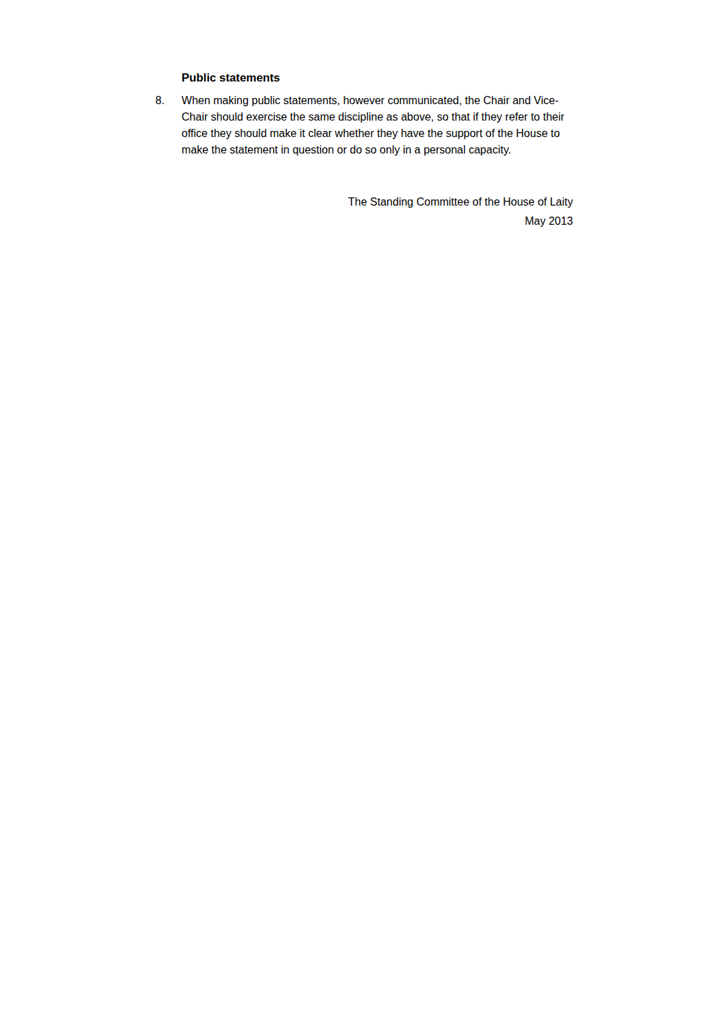Public statements
8.
When making public statements, however communicated, the Chair and Vice-Chair should exercise the same discipline as above, so that if they refer to their office they should make it clear whether they have the support of the House to make the statement in question or do so only in a personal capacity.
The Standing Committee of the House of Laity
May 2013